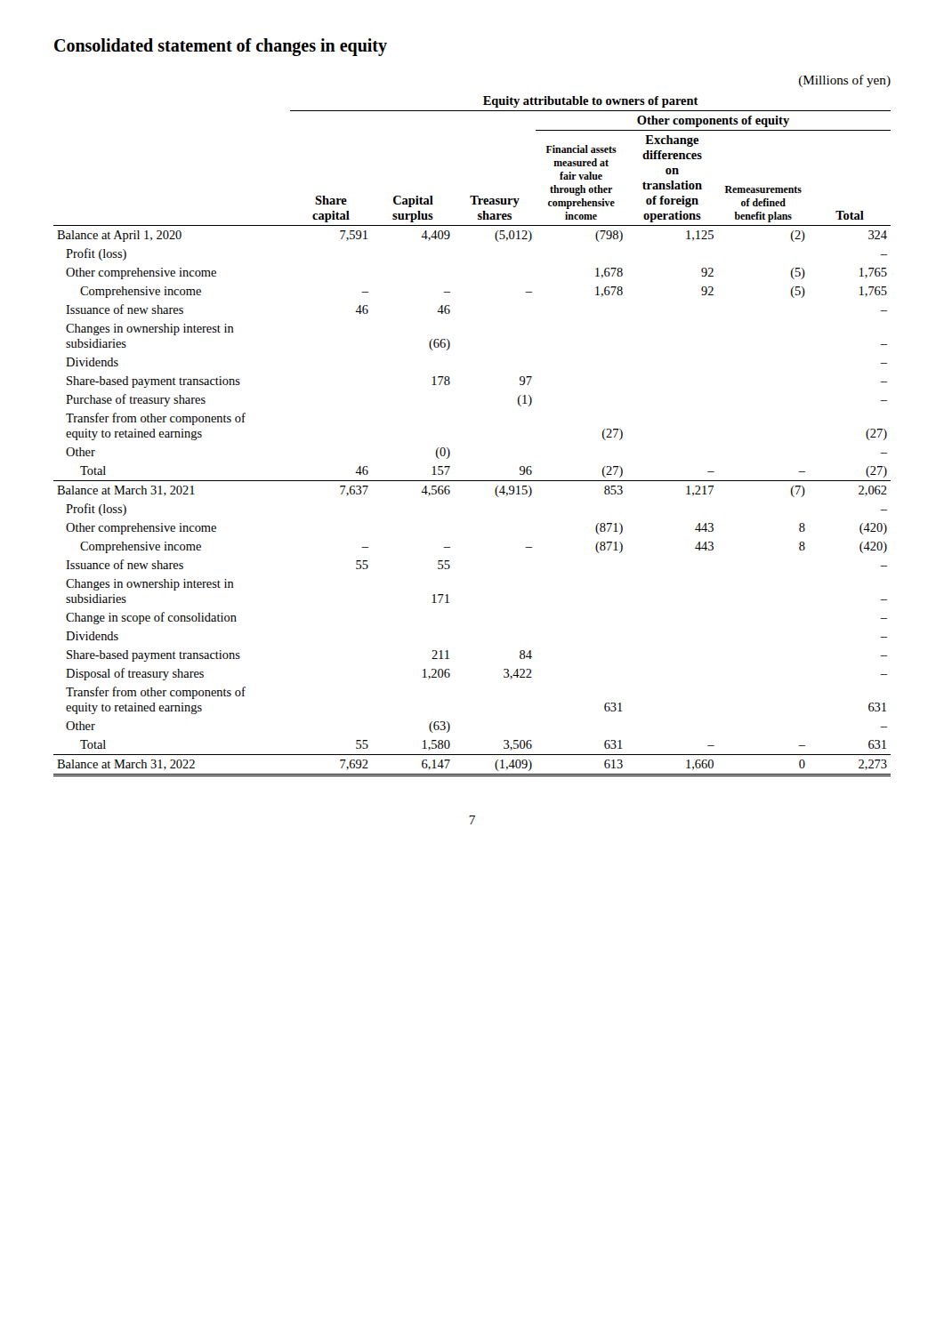Consolidated statement of changes in equity
(Millions of yen)
| | Equity attributable to owners of parent |
| --- | --- |
| | | | | Other components of equity |
| | Share capital | Capital surplus | Treasury shares | Financial assets measured at fair value through other comprehensive income | Exchange differences on translation of foreign operations | Remeasurements of defined benefit plans | Total |
| Balance at April 1, 2020 | 7,591 | 4,409 | (5,012) | (798) | 1,125 | (2) | 324 |
| Profit (loss) | | | | | | | – |
| Other comprehensive income | | | | 1,678 | 92 | (5) | 1,765 |
| Comprehensive income | – | – | – | 1,678 | 92 | (5) | 1,765 |
| Issuance of new shares | 46 | 46 | | | | | – |
| Changes in ownership interest in subsidiaries | | (66) | | | | | – |
| Dividends | | | | | | | – |
| Share-based payment transactions | | 178 | 97 | | | | – |
| Purchase of treasury shares | | | (1) | | | | – |
| Transfer from other components of equity to retained earnings | | | | (27) | | | (27) |
| Other | | (0) | | | | | – |
| Total | 46 | 157 | 96 | (27) | – | – | (27) |
| Balance at March 31, 2021 | 7,637 | 4,566 | (4,915) | 853 | 1,217 | (7) | 2,062 |
| Profit (loss) | | | | | | | – |
| Other comprehensive income | | | | (871) | 443 | 8 | (420) |
| Comprehensive income | – | – | – | (871) | 443 | 8 | (420) |
| Issuance of new shares | 55 | 55 | | | | | – |
| Changes in ownership interest in subsidiaries | | 171 | | | | | – |
| Change in scope of consolidation | | | | | | | – |
| Dividends | | | | | | | – |
| Share-based payment transactions | | 211 | 84 | | | | – |
| Disposal of treasury shares | | 1,206 | 3,422 | | | | – |
| Transfer from other components of equity to retained earnings | | | | 631 | | | 631 |
| Other | | (63) | | | | | – |
| Total | 55 | 1,580 | 3,506 | 631 | – | – | 631 |
| Balance at March 31, 2022 | 7,692 | 6,147 | (1,409) | 613 | 1,660 | 0 | 2,273 |
7